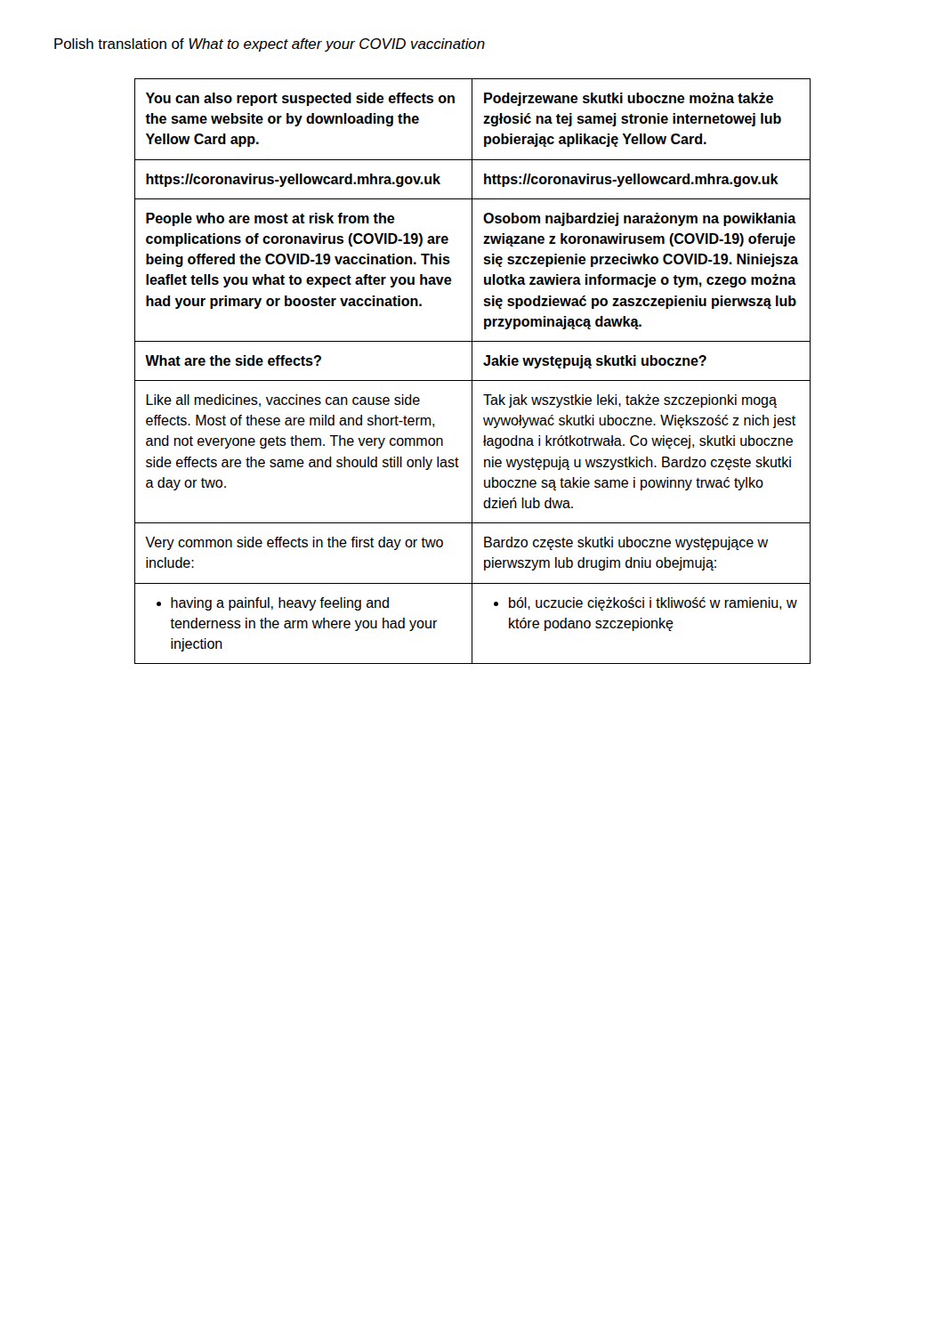Polish translation of What to expect after your COVID vaccination
| You can also report suspected side effects on the same website or by downloading the Yellow Card app. | Podejrzewane skutki uboczne można także zgłosić na tej samej stronie internetowej lub pobierając aplikację Yellow Card. |
| https://coronavirus-yellowcard.mhra.gov.uk | https://coronavirus-yellowcard.mhra.gov.uk |
| People who are most at risk from the complications of coronavirus (COVID-19) are being offered the COVID-19 vaccination. This leaflet tells you what to expect after you have had your primary or booster vaccination. | Osobom najbardziej narażonym na powikłania związane z koronawirusem (COVID-19) oferuje się szczepienie przeciwko COVID-19. Niniejsza ulotka zawiera informacje o tym, czego można się spodziewać po zaszczepieniu pierwszą lub przypominającą dawką. |
| What are the side effects? | Jakie występują skutki uboczne? |
| Like all medicines, vaccines can cause side effects. Most of these are mild and short-term, and not everyone gets them. The very common side effects are the same and should still only last a day or two. | Tak jak wszystkie leki, także szczepionki mogą wywoływać skutki uboczne. Większość z nich jest łagodna i krótkotrwała. Co więcej, skutki uboczne nie występują u wszystkich. Bardzo częste skutki uboczne są takie same i powinny trwać tylko dzień lub dwa. |
| Very common side effects in the first day or two include: | Bardzo częste skutki uboczne występujące w pierwszym lub drugim dniu obejmują: |
| having a painful, heavy feeling and tenderness in the arm where you had your injection | ból, uczucie ciężkości i tkliwość w ramieniu, w które podano szczepionkę |